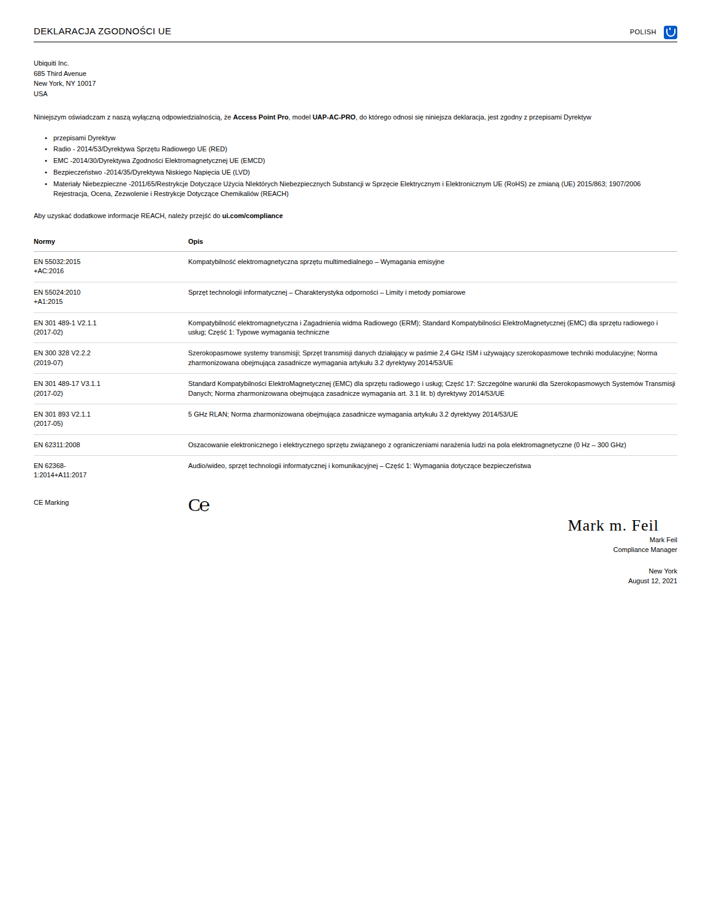DEKLARACJA ZGODNOŚCI UE
POLISH
Ubiquiti Inc.
685 Third Avenue
New York, NY 10017
USA
Niniejszym oświadczam z naszą wyłączną odpowiedzialnością, że Access Point Pro, model UAP-AC-PRO, do którego odnosi się niniejsza deklaracja, jest zgodny z przepisami Dyrektyw
przepisami Dyrektyw
Radio - 2014/53/Dyrektywa Sprzętu Radiowego UE (RED)
EMC -2014/30/Dyrektywa Zgodności Elektromagnetycznej UE (EMCD)
Bezpieczeństwo -2014/35/Dyrektywa Niskiego Napięcia UE (LVD)
Materiały Niebezpieczne -2011/65/Restrykcje Dotyczące Użycia NIektórych Niebezpiecznych Substancji w Sprzęcie Elektrycznym i Elektronicznym UE (RoHS) ze zmianą (UE) 2015/863; 1907/2006 Rejestracja, Ocena, Zezwolenie i Restrykcje Dotyczące Chemikaliów (REACH)
Aby uzyskać dodatkowe informacje REACH, należy przejść do ui.com/compliance
| Normy | Opis |
| --- | --- |
| EN 55032:2015 +AC:2016 | Kompatybilność elektromagnetyczna sprzętu multimedialnego – Wymagania emisyjne |
| EN 55024:2010 +A1:2015 | Sprzęt technologii informatycznej – Charakterystyka odporności – Limity i metody pomiarowe |
| EN 301 489-1 V2.1.1 (2017-02) | Kompatybilność elektromagnetyczna i Zagadnienia widma Radiowego (ERM); Standard Kompatybilności ElektroMagnetycznej (EMC) dla sprzętu radiowego i usług; Część 1: Typowe wymagania techniczne |
| EN 300 328 V2.2.2 (2019-07) | Szerokopasmowe systemy transmisji; Sprzęt transmisji danych działający w paśmie 2,4 GHz ISM i używający szerokopasmowe techniki modulacyjne; Norma zharmonizowana obejmująca zasadnicze wymagania artykułu 3.2 dyrektywy 2014/53/UE |
| EN 301 489-17 V3.1.1 (2017-02) | Standard Kompatybilności ElektroMagnetycznej (EMC) dla sprzętu radiowego i usług; Część 17: Szczególne warunki dla Szerokopasmowych Systemów Transmisji Danych; Norma zharmonizowana obejmująca zasadnicze wymagania art. 3.1 lit. b) dyrektywy 2014/53/UE |
| EN 301 893 V2.1.1 (2017-05) | 5 GHz RLAN; Norma zharmonizowana obejmująca zasadnicze wymagania artykułu 3.2 dyrektywy 2014/53/UE |
| EN 62311:2008 | Oszacowanie elektronicznego i elektrycznego sprzętu związanego z ograniczeniami narażenia ludzi na pola elektromagnetyczne (0 Hz – 300 GHz) |
| EN 62368- 1:2014+A11:2017 | Audio/wideo, sprzęt technologii informatycznej i komunikacyjnej – Część 1: Wymagania dotyczące bezpieczeństwa |
CE Marking
C℮
Mark m. Feil
Mark Feil
Compliance Manager
New York
August 12, 2021